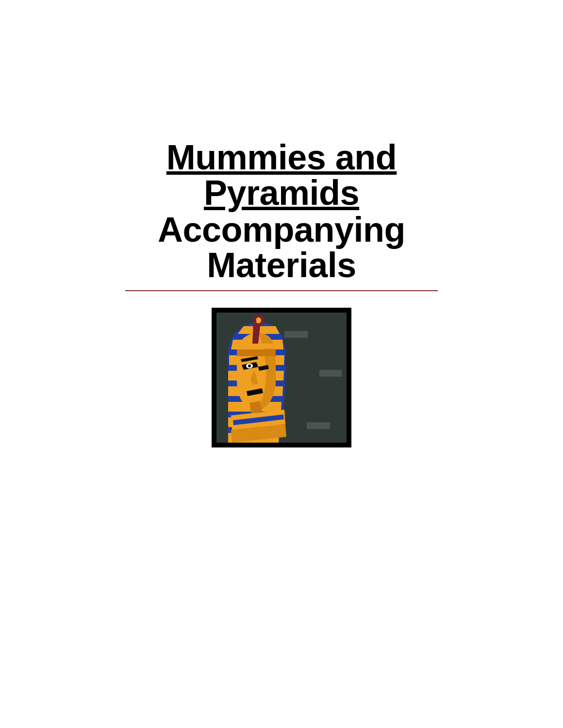Mummies and Pyramids Accompanying Materials
Egyptian pharaoh mask illustration